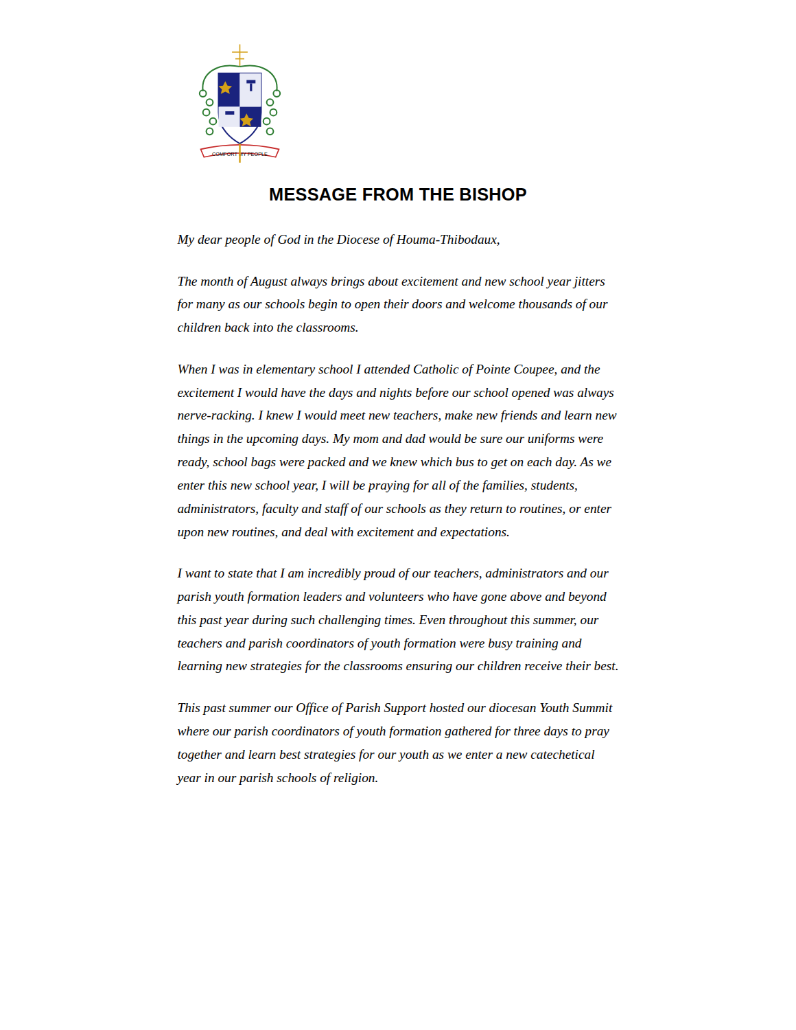MESSAGE FROM THE BISHOP
My dear people of God in the Diocese of Houma-Thibodaux,
The month of August always brings about excitement and new school year jitters for many as our schools begin to open their doors and welcome thousands of our children back into the classrooms.
When I was in elementary school I attended Catholic of Pointe Coupee, and the excitement I would have the days and nights before our school opened was always nerve-racking. I knew I would meet new teachers, make new friends and learn new things in the upcoming days. My mom and dad would be sure our uniforms were ready, school bags were packed and we knew which bus to get on each day. As we enter this new school year, I will be praying for all of the families, students, administrators, faculty and staff of our schools as they return to routines, or enter upon new routines, and deal with excitement and expectations.
I want to state that I am incredibly proud of our teachers, administrators and our parish youth formation leaders and volunteers who have gone above and beyond this past year during such challenging times. Even throughout this summer, our teachers and parish coordinators of youth formation were busy training and learning new strategies for the classrooms ensuring our children receive their best.
This past summer our Office of Parish Support hosted our diocesan Youth Summit where our parish coordinators of youth formation gathered for three days to pray together and learn best strategies for our youth as we enter a new catechetical year in our parish schools of religion.